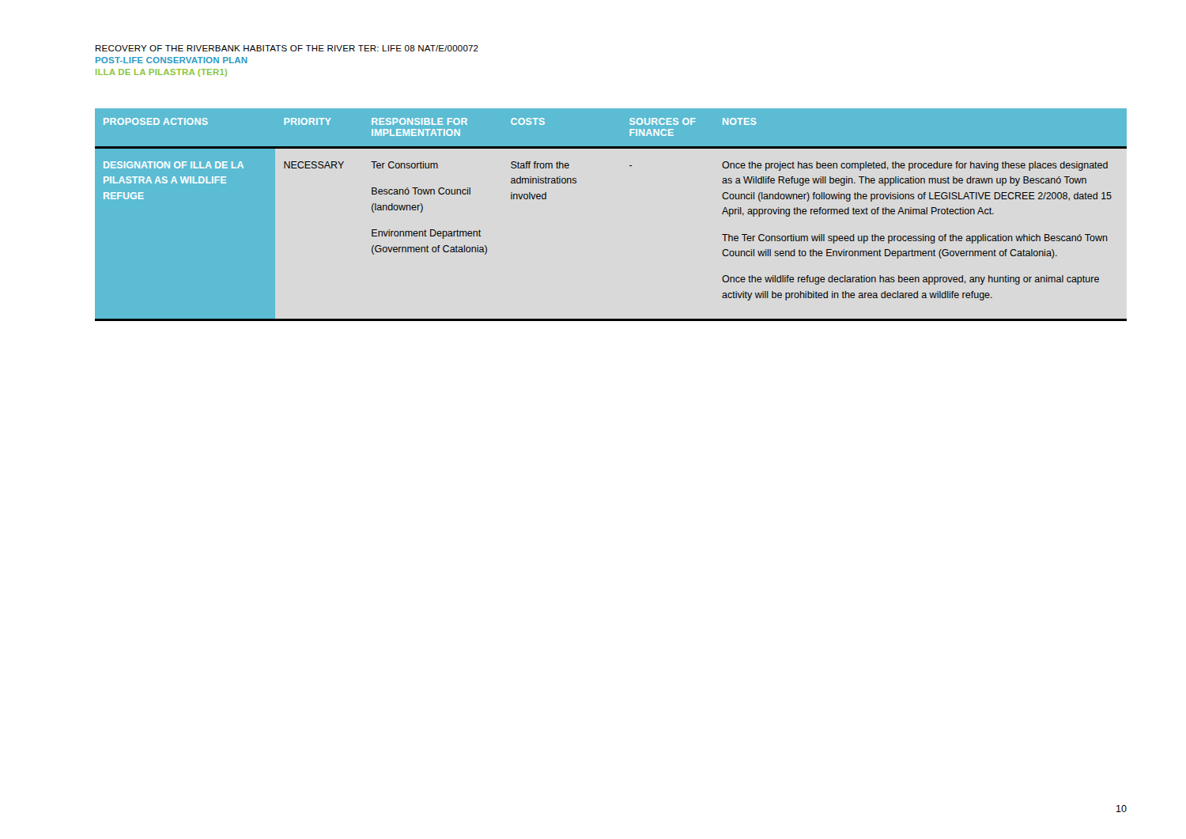RECOVERY OF THE RIVERBANK HABITATS OF THE RIVER TER: LIFE 08 NAT/E/000072
POST-LIFE CONSERVATION PLAN
ILLA DE LA PILASTRA (TER1)
| PROPOSED ACTIONS | PRIORITY | RESPONSIBLE FOR IMPLEMENTATION | COSTS | SOURCES OF FINANCE | NOTES |
| --- | --- | --- | --- | --- | --- |
| DESIGNATION OF ILLA DE LA PILASTRA AS A WILDLIFE REFUGE | NECESSARY | Ter Consortium Bescanó Town Council (landowner) Environment Department (Government of Catalonia) | Staff from the administrations involved | - | Once the project has been completed, the procedure for having these places designated as a Wildlife Refuge will begin. The application must be drawn up by Bescanó Town Council (landowner) following the provisions of LEGISLATIVE DECREE 2/2008, dated 15 April, approving the reformed text of the Animal Protection Act. The Ter Consortium will speed up the processing of the application which Bescanó Town Council will send to the Environment Department (Government of Catalonia). Once the wildlife refuge declaration has been approved, any hunting or animal capture activity will be prohibited in the area declared a wildlife refuge. |
10